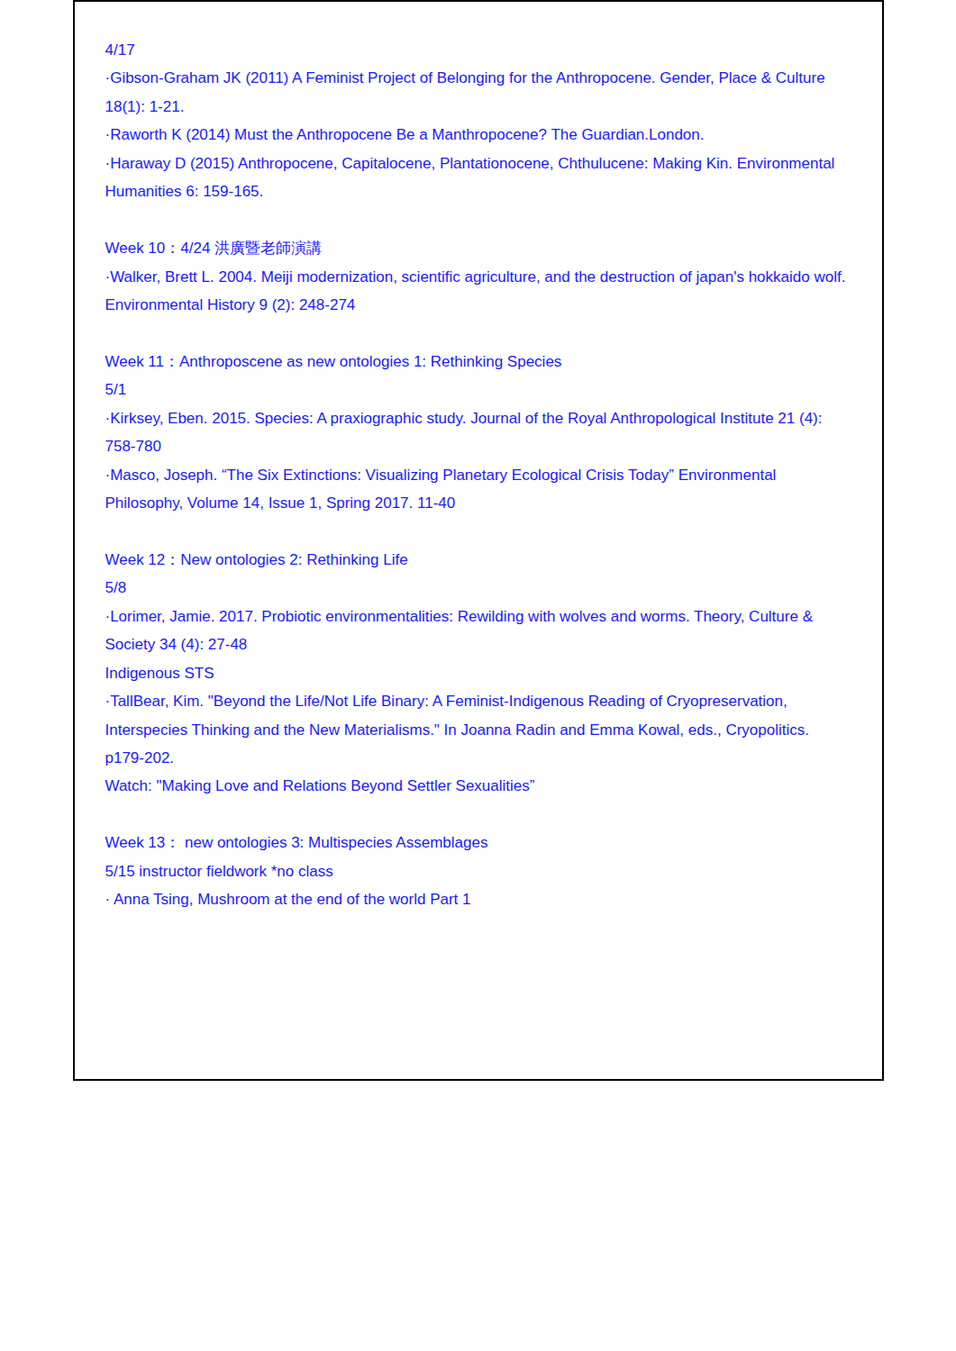4/17
·Gibson-Graham JK (2011) A Feminist Project of Belonging for the Anthropocene. Gender, Place & Culture 18(1): 1-21.
·Raworth K (2014) Must the Anthropocene Be a Manthropocene? The Guardian.London.
·Haraway D (2015) Anthropocene, Capitalocene, Plantationocene, Chthulucene: Making Kin. Environmental Humanities 6: 159-165.
Week 10：4/24 洪廣暨老師演講
·Walker, Brett L. 2004. Meiji modernization, scientific agriculture, and the destruction of japan's hokkaido wolf. Environmental History 9 (2): 248-274
Week 11：Anthroposcene as new ontologies 1: Rethinking Species
5/1
·Kirksey, Eben. 2015. Species: A praxiographic study. Journal of the Royal Anthropological Institute 21 (4): 758-780
·Masco, Joseph. “The Six Extinctions: Visualizing Planetary Ecological Crisis Today” Environmental Philosophy, Volume 14, Issue 1, Spring 2017. 11-40
Week 12：New ontologies 2: Rethinking Life
5/8
·Lorimer, Jamie. 2017. Probiotic environmentalities: Rewilding with wolves and worms. Theory, Culture & Society 34 (4): 27-48
Indigenous STS
·TallBear, Kim. "Beyond the Life/Not Life Binary: A Feminist-Indigenous Reading of Cryopreservation, Interspecies Thinking and the New Materialisms." In Joanna Radin and Emma Kowal, eds., Cryopolitics. p179-202.
Watch: "Making Love and Relations Beyond Settler Sexualities”
Week 13： new ontologies 3: Multispecies Assemblages
5/15 instructor fieldwork *no class
· Anna Tsing, Mushroom at the end of the world Part 1